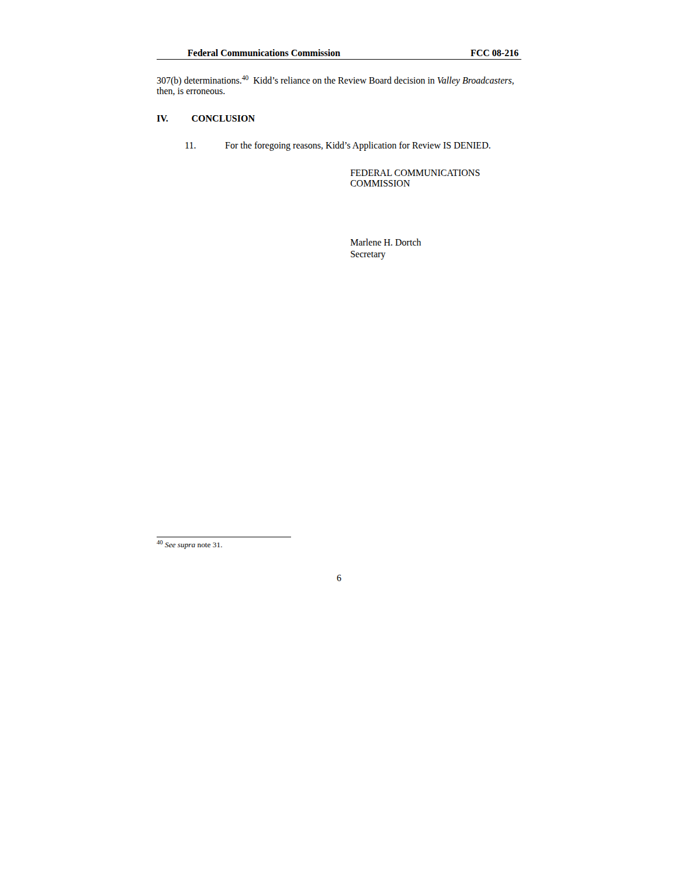Federal Communications Commission FCC 08-216
307(b) determinations.40 Kidd’s reliance on the Review Board decision in Valley Broadcasters, then, is erroneous.
IV. CONCLUSION
11. For the foregoing reasons, Kidd’s Application for Review IS DENIED.
FEDERAL COMMUNICATIONS COMMISSION
Marlene H. Dortch
Secretary
40 See supra note 31.
6